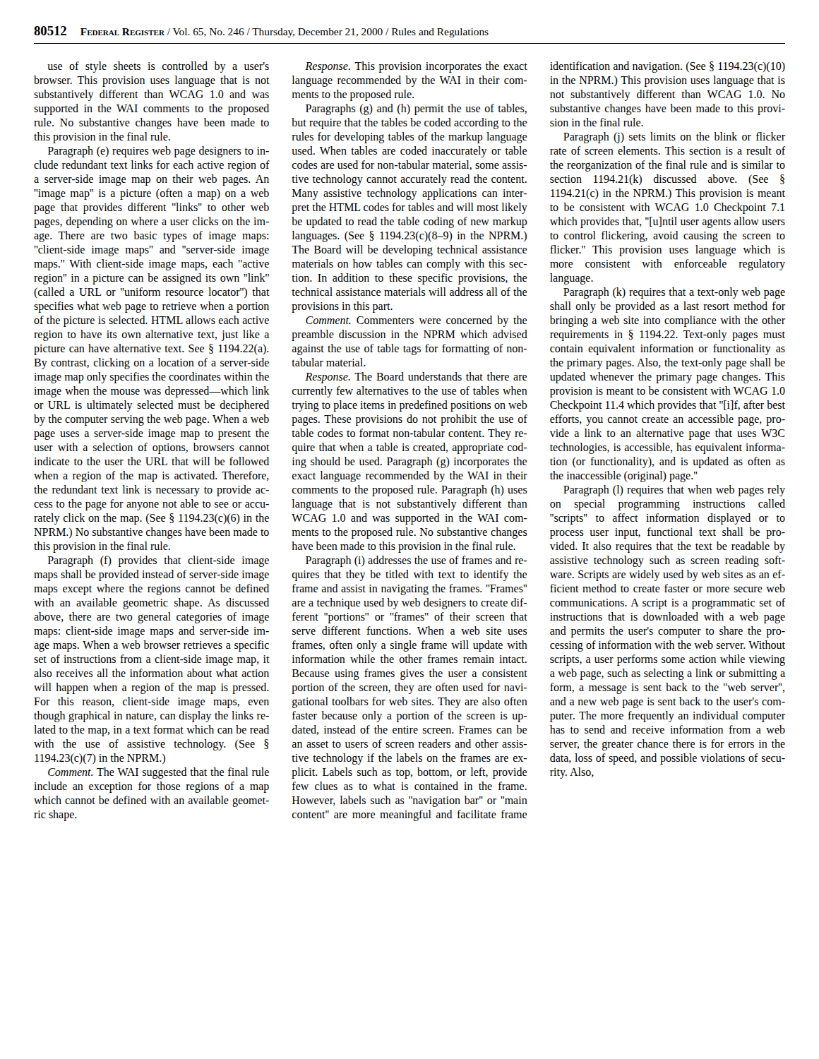80512 Federal Register / Vol. 65, No. 246 / Thursday, December 21, 2000 / Rules and Regulations
use of style sheets is controlled by a user's browser. This provision uses language that is not substantively different than WCAG 1.0 and was supported in the WAI comments to the proposed rule. No substantive changes have been made to this provision in the final rule.
Paragraph (e) requires web page designers to include redundant text links for each active region of a server-side image map on their web pages. An ''image map'' is a picture (often a map) on a web page that provides different ''links'' to other web pages, depending on where a user clicks on the image. There are two basic types of image maps: ''client-side image maps'' and ''server-side image maps.'' With client-side image maps, each ''active region'' in a picture can be assigned its own ''link'' (called a URL or ''uniform resource locator'') that specifies what web page to retrieve when a portion of the picture is selected. HTML allows each active region to have its own alternative text, just like a picture can have alternative text. See § 1194.22(a). By contrast, clicking on a location of a server-side image map only specifies the coordinates within the image when the mouse was depressed—which link or URL is ultimately selected must be deciphered by the computer serving the web page. When a web page uses a server-side image map to present the user with a selection of options, browsers cannot indicate to the user the URL that will be followed when a region of the map is activated. Therefore, the redundant text link is necessary to provide access to the page for anyone not able to see or accurately click on the map. (See § 1194.23(c)(6) in the NPRM.) No substantive changes have been made to this provision in the final rule.
Paragraph (f) provides that client-side image maps shall be provided instead of server-side image maps except where the regions cannot be defined with an available geometric shape. As discussed above, there are two general categories of image maps: client-side image maps and server-side image maps. When a web browser retrieves a specific set of instructions from a client-side image map, it also receives all the information about what action will happen when a region of the map is pressed. For this reason, client-side image maps, even though graphical in nature, can display the links related to the map, in a text format which can be read with the use of assistive technology. (See § 1194.23(c)(7) in the NPRM.)
Comment. The WAI suggested that the final rule include an exception for those regions of a map which cannot be defined with an available geometric shape.
Response. This provision incorporates the exact language recommended by the WAI in their comments to the proposed rule.
Paragraphs (g) and (h) permit the use of tables, but require that the tables be coded according to the rules for developing tables of the markup language used. When tables are coded inaccurately or table codes are used for non-tabular material, some assistive technology cannot accurately read the content. Many assistive technology applications can interpret the HTML codes for tables and will most likely be updated to read the table coding of new markup languages. (See § 1194.23(c)(8–9) in the NPRM.) The Board will be developing technical assistance materials on how tables can comply with this section. In addition to these specific provisions, the technical assistance materials will address all of the provisions in this part.
Comment. Commenters were concerned by the preamble discussion in the NPRM which advised against the use of table tags for formatting of non-tabular material.
Response. The Board understands that there are currently few alternatives to the use of tables when trying to place items in predefined positions on web pages. These provisions do not prohibit the use of table codes to format non-tabular content. They require that when a table is created, appropriate coding should be used. Paragraph (g) incorporates the exact language recommended by the WAI in their comments to the proposed rule. Paragraph (h) uses language that is not substantively different than WCAG 1.0 and was supported in the WAI comments to the proposed rule. No substantive changes have been made to this provision in the final rule.
Paragraph (i) addresses the use of frames and requires that they be titled with text to identify the frame and assist in navigating the frames. ''Frames'' are a technique used by web designers to create different ''portions'' or ''frames'' of their screen that serve different functions. When a web site uses frames, often only a single frame will update with information while the other frames remain intact. Because using frames gives the user a consistent portion of the screen, they are often used for navigational toolbars for web sites. They are also often faster because only a portion of the screen is updated, instead of the entire screen. Frames can be an asset to users of screen readers and other assistive technology if the labels on the frames are explicit. Labels such as top, bottom, or left, provide few clues as to what is contained in the frame. However, labels such as ''navigation bar'' or ''main content'' are more meaningful and facilitate frame identification and navigation. (See § 1194.23(c)(10) in the NPRM.) This provision uses language that is not substantively different than WCAG 1.0. No substantive changes have been made to this provision in the final rule.
Paragraph (j) sets limits on the blink or flicker rate of screen elements. This section is a result of the reorganization of the final rule and is similar to section 1194.21(k) discussed above. (See § 1194.21(c) in the NPRM.) This provision is meant to be consistent with WCAG 1.0 Checkpoint 7.1 which provides that, ''[u]ntil user agents allow users to control flickering, avoid causing the screen to flicker.'' This provision uses language which is more consistent with enforceable regulatory language.
Paragraph (k) requires that a text-only web page shall only be provided as a last resort method for bringing a web site into compliance with the other requirements in § 1194.22. Text-only pages must contain equivalent information or functionality as the primary pages. Also, the text-only page shall be updated whenever the primary page changes. This provision is meant to be consistent with WCAG 1.0 Checkpoint 11.4 which provides that ''[i]f, after best efforts, you cannot create an accessible page, provide a link to an alternative page that uses W3C technologies, is accessible, has equivalent information (or functionality), and is updated as often as the inaccessible (original) page.''
Paragraph (l) requires that when web pages rely on special programming instructions called ''scripts'' to affect information displayed or to process user input, functional text shall be provided. It also requires that the text be readable by assistive technology such as screen reading software. Scripts are widely used by web sites as an efficient method to create faster or more secure web communications. A script is a programmatic set of instructions that is downloaded with a web page and permits the user's computer to share the processing of information with the web server. Without scripts, a user performs some action while viewing a web page, such as selecting a link or submitting a form, a message is sent back to the ''web server'', and a new web page is sent back to the user's computer. The more frequently an individual computer has to send and receive information from a web server, the greater chance there is for errors in the data, loss of speed, and possible violations of security. Also,